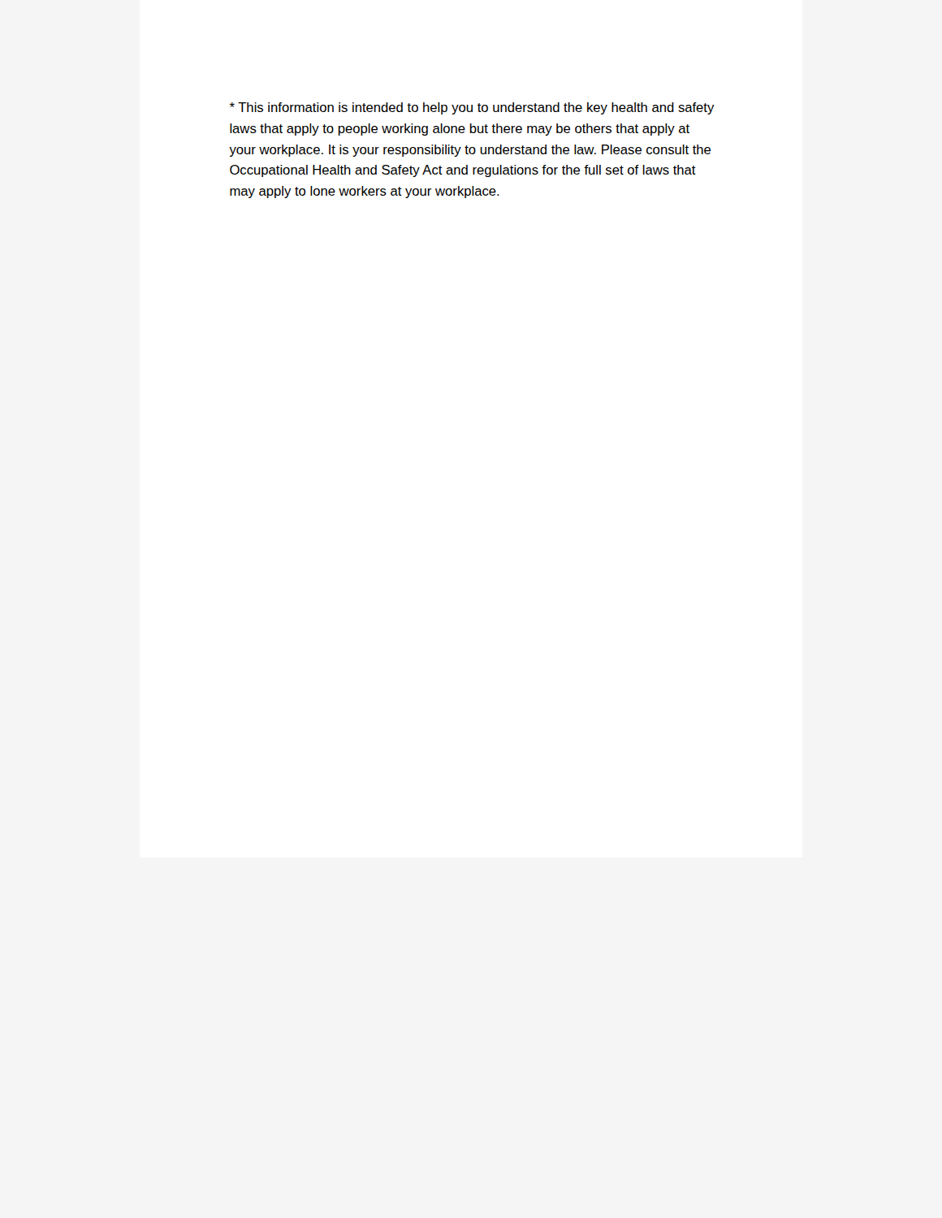* This information is intended to help you to understand the key health and safety laws that apply to people working alone but there may be others that apply at your workplace. It is your responsibility to understand the law. Please consult the Occupational Health and Safety Act and regulations for the full set of laws that may apply to lone workers at your workplace.